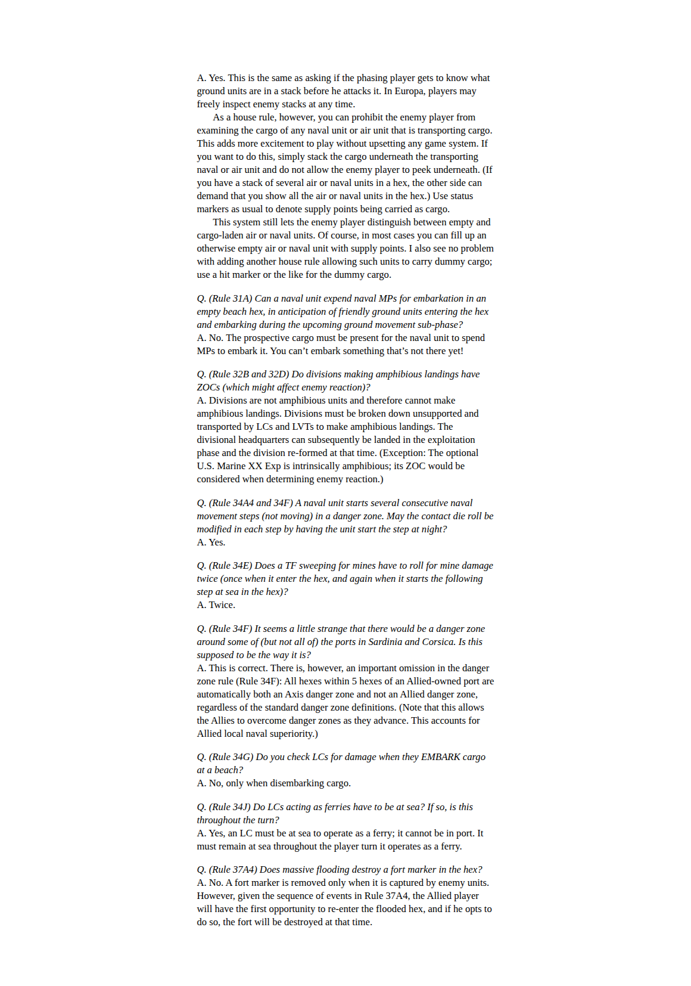A. Yes. This is the same as asking if the phasing player gets to know what ground units are in a stack before he attacks it. In Europa, players may freely inspect enemy stacks at any time.
As a house rule, however, you can prohibit the enemy player from examining the cargo of any naval unit or air unit that is transporting cargo. This adds more excitement to play without upsetting any game system. If you want to do this, simply stack the cargo underneath the transporting naval or air unit and do not allow the enemy player to peek underneath. (If you have a stack of several air or naval units in a hex, the other side can demand that you show all the air or naval units in the hex.) Use status markers as usual to denote supply points being carried as cargo.
This system still lets the enemy player distinguish between empty and cargo-laden air or naval units. Of course, in most cases you can fill up an otherwise empty air or naval unit with supply points. I also see no problem with adding another house rule allowing such units to carry dummy cargo; use a hit marker or the like for the dummy cargo.
Q. (Rule 31A) Can a naval unit expend naval MPs for embarkation in an empty beach hex, in anticipation of friendly ground units entering the hex and embarking during the upcoming ground movement sub-phase?
A. No. The prospective cargo must be present for the naval unit to spend MPs to embark it. You can’t embark something that’s not there yet!
Q. (Rule 32B and 32D) Do divisions making amphibious landings have ZOCs (which might affect enemy reaction)?
A. Divisions are not amphibious units and therefore cannot make amphibious landings. Divisions must be broken down unsupported and transported by LCs and LVTs to make amphibious landings. The divisional headquarters can subsequently be landed in the exploitation phase and the division re-formed at that time. (Exception: The optional U.S. Marine XX Exp is intrinsically amphibious; its ZOC would be considered when determining enemy reaction.)
Q. (Rule 34A4 and 34F) A naval unit starts several consecutive naval movement steps (not moving) in a danger zone. May the contact die roll be modified in each step by having the unit start the step at night?
A. Yes.
Q. (Rule 34E) Does a TF sweeping for mines have to roll for mine damage twice (once when it enter the hex, and again when it starts the following step at sea in the hex)?
A. Twice.
Q. (Rule 34F) It seems a little strange that there would be a danger zone around some of (but not all of) the ports in Sardinia and Corsica. Is this supposed to be the way it is?
A. This is correct. There is, however, an important omission in the danger zone rule (Rule 34F): All hexes within 5 hexes of an Allied-owned port are automatically both an Axis danger zone and not an Allied danger zone, regardless of the standard danger zone definitions. (Note that this allows the Allies to overcome danger zones as they advance. This accounts for Allied local naval superiority.)
Q. (Rule 34G) Do you check LCs for damage when they EMBARK cargo at a beach?
A. No, only when disembarking cargo.
Q. (Rule 34J) Do LCs acting as ferries have to be at sea? If so, is this throughout the turn?
A. Yes, an LC must be at sea to operate as a ferry; it cannot be in port. It must remain at sea throughout the player turn it operates as a ferry.
Q. (Rule 37A4) Does massive flooding destroy a fort marker in the hex?
A. No. A fort marker is removed only when it is captured by enemy units. However, given the sequence of events in Rule 37A4, the Allied player will have the first opportunity to re-enter the flooded hex, and if he opts to do so, the fort will be destroyed at that time.